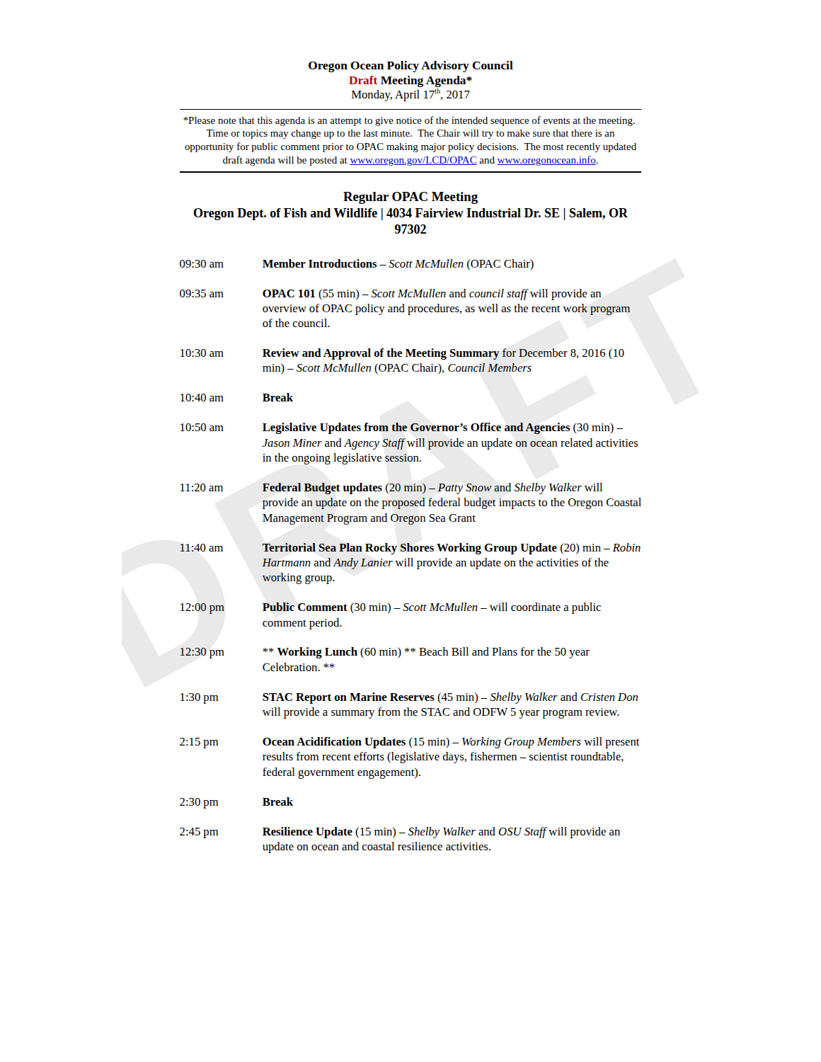DRAFT
Oregon Ocean Policy Advisory Council
Draft Meeting Agenda*
Monday, April 17th, 2017
*Please note that this agenda is an attempt to give notice of the intended sequence of events at the meeting. Time or topics may change up to the last minute. The Chair will try to make sure that there is an opportunity for public comment prior to OPAC making major policy decisions. The most recently updated draft agenda will be posted at www.oregon.gov/LCD/OPAC and www.oregonocean.info.
Regular OPAC Meeting
Oregon Dept. of Fish and Wildlife | 4034 Fairview Industrial Dr. SE | Salem, OR 97302
| 09:30 am | Member Introductions – Scott McMullen (OPAC Chair) |
| 09:35 am | OPAC 101 (55 min) – Scott McMullen and council staff will provide an overview of OPAC policy and procedures, as well as the recent work program of the council. |
| 10:30 am | Review and Approval of the Meeting Summary for December 8, 2016 (10 min) – Scott McMullen (OPAC Chair), Council Members |
| 10:40 am | Break |
| 10:50 am | Legislative Updates from the Governor’s Office and Agencies (30 min) – Jason Miner and Agency Staff will provide an update on ocean related activities in the ongoing legislative session. |
| 11:20 am | Federal Budget updates (20 min) – Patty Snow and Shelby Walker will provide an update on the proposed federal budget impacts to the Oregon Coastal Management Program and Oregon Sea Grant |
| 11:40 am | Territorial Sea Plan Rocky Shores Working Group Update (20) min – Robin Hartmann and Andy Lanier will provide an update on the activities of the working group. |
| 12:00 pm | Public Comment (30 min) – Scott McMullen – will coordinate a public comment period. |
| 12:30 pm | ** Working Lunch (60 min) ** Beach Bill and Plans for the 50 year Celebration. ** |
| 1:30 pm | STAC Report on Marine Reserves (45 min) – Shelby Walker and Cristen Don will provide a summary from the STAC and ODFW 5 year program review. |
| 2:15 pm | Ocean Acidification Updates (15 min) – Working Group Members will present results from recent efforts (legislative days, fishermen – scientist roundtable, federal government engagement). |
| 2:30 pm | Break |
| 2:45 pm | Resilience Update (15 min) – Shelby Walker and OSU Staff will provide an update on ocean and coastal resilience activities. |